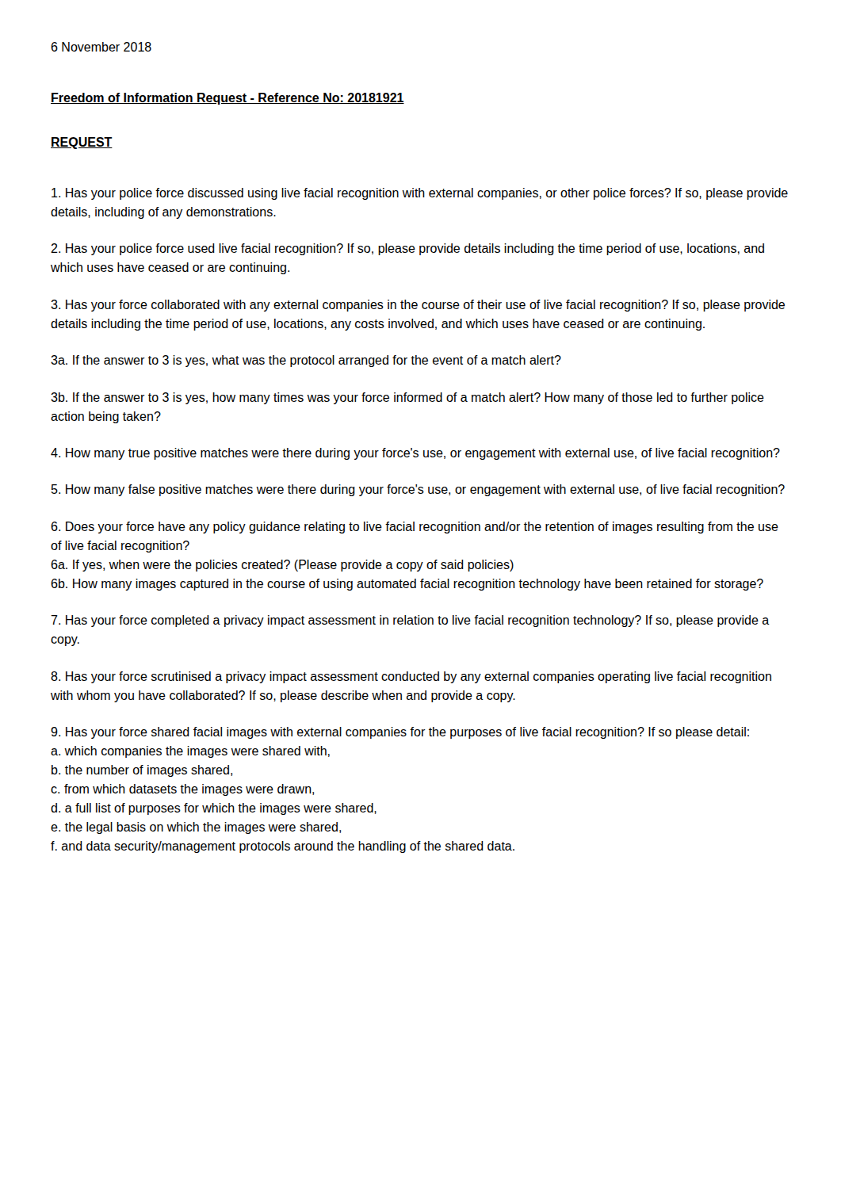6 November 2018
Freedom of Information Request - Reference No: 20181921
REQUEST
1. Has your police force discussed using live facial recognition with external companies, or other police forces? If so, please provide details, including of any demonstrations.
2. Has your police force used live facial recognition? If so, please provide details including the time period of use, locations, and which uses have ceased or are continuing.
3. Has your force collaborated with any external companies in the course of their use of live facial recognition? If so, please provide details including the time period of use, locations, any costs involved, and which uses have ceased or are continuing.
3a. If the answer to 3 is yes, what was the protocol arranged for the event of a match alert?
3b. If the answer to 3 is yes, how many times was your force informed of a match alert? How many of those led to further police action being taken?
4. How many true positive matches were there during your force's use, or engagement with external use, of live facial recognition?
5. How many false positive matches were there during your force's use, or engagement with external use, of live facial recognition?
6. Does your force have any policy guidance relating to live facial recognition and/or the retention of images resulting from the use of live facial recognition?
6a. If yes, when were the policies created? (Please provide a copy of said policies)
6b. How many images captured in the course of using automated facial recognition technology have been retained for storage?
7. Has your force completed a privacy impact assessment in relation to live facial recognition technology? If so, please provide a copy.
8. Has your force scrutinised a privacy impact assessment conducted by any external companies operating live facial recognition with whom you have collaborated? If so, please describe when and provide a copy.
9. Has your force shared facial images with external companies for the purposes of live facial recognition? If so please detail:
a. which companies the images were shared with,
b. the number of images shared,
c. from which datasets the images were drawn,
d. a full list of purposes for which the images were shared,
e. the legal basis on which the images were shared,
f. and data security/management protocols around the handling of the shared data.